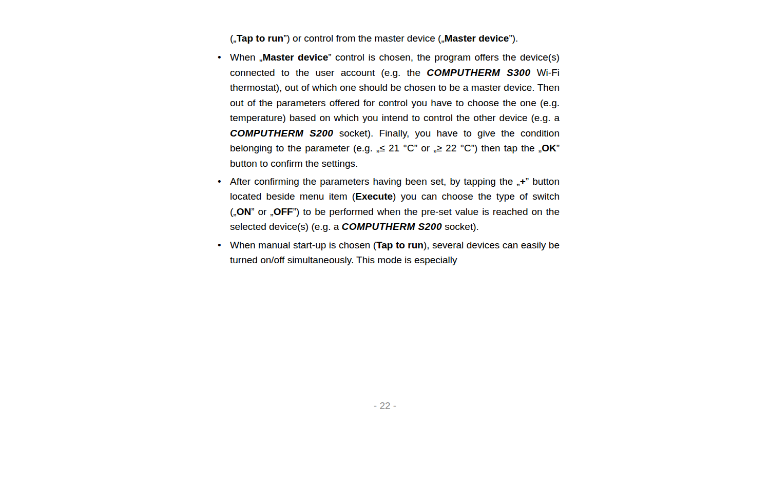(„Tap to run”) or control from the master device („Master device”).
When „Master device” control is chosen, the program offers the device(s) connected to the user account (e.g. the COMPUTHERM S300 Wi-Fi thermostat), out of which one should be chosen to be a master device. Then out of the parameters offered for control you have to choose the one (e.g. temperature) based on which you intend to control the other device (e.g. a COMPUTHERM S200 socket). Finally, you have to give the condition belonging to the parameter (e.g. „≤ 21 °C” or „≥ 22 °C”) then tap the „OK” button to confirm the settings.
After confirming the parameters having been set, by tapping the „+” button located beside menu item (Execute) you can choose the type of switch („ON” or „OFF”) to be performed when the pre-set value is reached on the selected device(s) (e.g. a COMPUTHERM S200 socket).
When manual start-up is chosen (Tap to run), several devices can easily be turned on/off simultaneously. This mode is especially
- 22 -